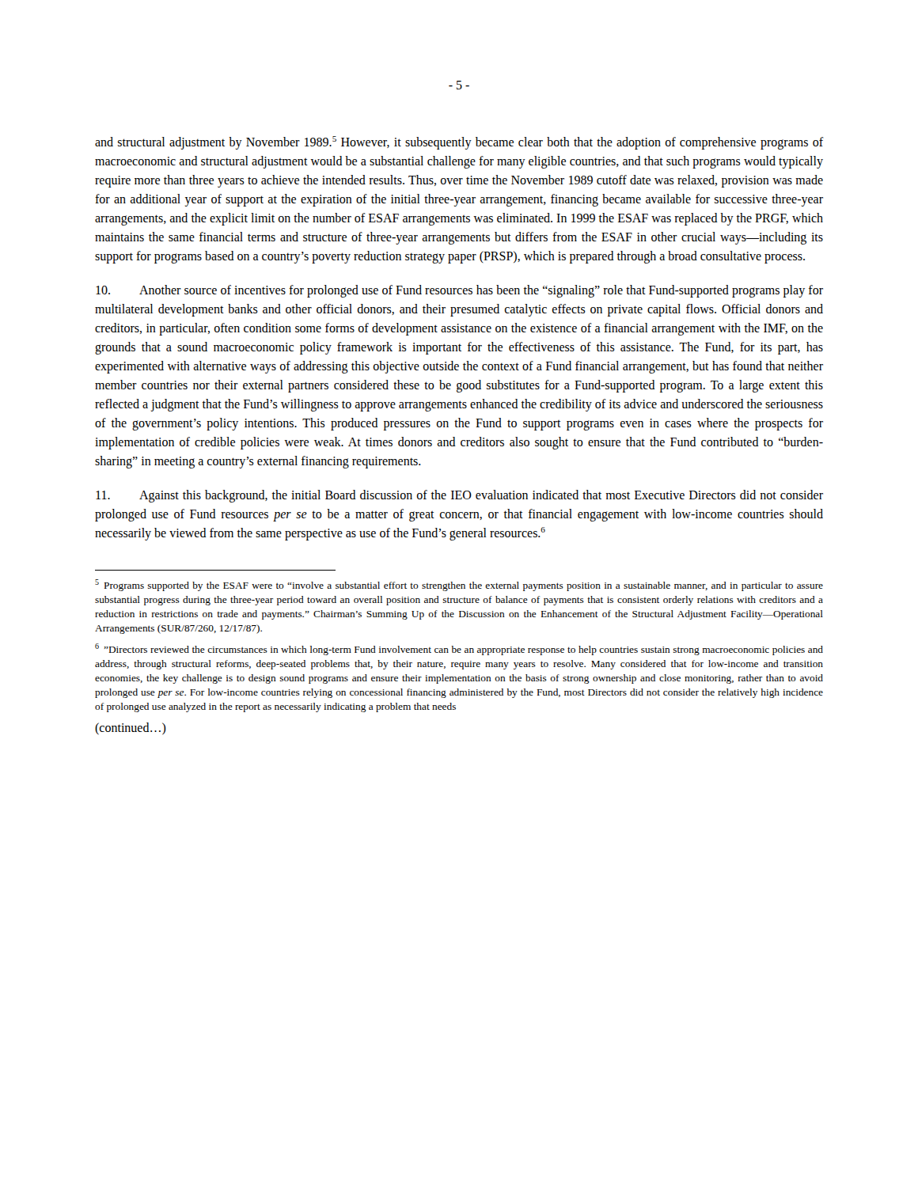- 5 -
and structural adjustment by November 1989.5 However, it subsequently became clear both that the adoption of comprehensive programs of macroeconomic and structural adjustment would be a substantial challenge for many eligible countries, and that such programs would typically require more than three years to achieve the intended results. Thus, over time the November 1989 cutoff date was relaxed, provision was made for an additional year of support at the expiration of the initial three-year arrangement, financing became available for successive three-year arrangements, and the explicit limit on the number of ESAF arrangements was eliminated. In 1999 the ESAF was replaced by the PRGF, which maintains the same financial terms and structure of three-year arrangements but differs from the ESAF in other crucial ways—including its support for programs based on a country’s poverty reduction strategy paper (PRSP), which is prepared through a broad consultative process.
10. Another source of incentives for prolonged use of Fund resources has been the “signaling” role that Fund-supported programs play for multilateral development banks and other official donors, and their presumed catalytic effects on private capital flows. Official donors and creditors, in particular, often condition some forms of development assistance on the existence of a financial arrangement with the IMF, on the grounds that a sound macroeconomic policy framework is important for the effectiveness of this assistance. The Fund, for its part, has experimented with alternative ways of addressing this objective outside the context of a Fund financial arrangement, but has found that neither member countries nor their external partners considered these to be good substitutes for a Fund-supported program. To a large extent this reflected a judgment that the Fund’s willingness to approve arrangements enhanced the credibility of its advice and underscored the seriousness of the government’s policy intentions. This produced pressures on the Fund to support programs even in cases where the prospects for implementation of credible policies were weak. At times donors and creditors also sought to ensure that the Fund contributed to “burden-sharing” in meeting a country’s external financing requirements.
11. Against this background, the initial Board discussion of the IEO evaluation indicated that most Executive Directors did not consider prolonged use of Fund resources per se to be a matter of great concern, or that financial engagement with low-income countries should necessarily be viewed from the same perspective as use of the Fund’s general resources.6
5 Programs supported by the ESAF were to “involve a substantial effort to strengthen the external payments position in a sustainable manner, and in particular to assure substantial progress during the three-year period toward an overall position and structure of balance of payments that is consistent orderly relations with creditors and a reduction in restrictions on trade and payments.” Chairman’s Summing Up of the Discussion on the Enhancement of the Structural Adjustment Facility—Operational Arrangements (SUR/87/260, 12/17/87).
6”Directors reviewed the circumstances in which long-term Fund involvement can be an appropriate response to help countries sustain strong macroeconomic policies and address, through structural reforms, deep-seated problems that, by their nature, require many years to resolve. Many considered that for low-income and transition economies, the key challenge is to design sound programs and ensure their implementation on the basis of strong ownership and close monitoring, rather than to avoid prolonged use per se. For low-income countries relying on concessional financing administered by the Fund, most Directors did not consider the relatively high incidence of prolonged use analyzed in the report as necessarily indicating a problem that needs
(continued…)